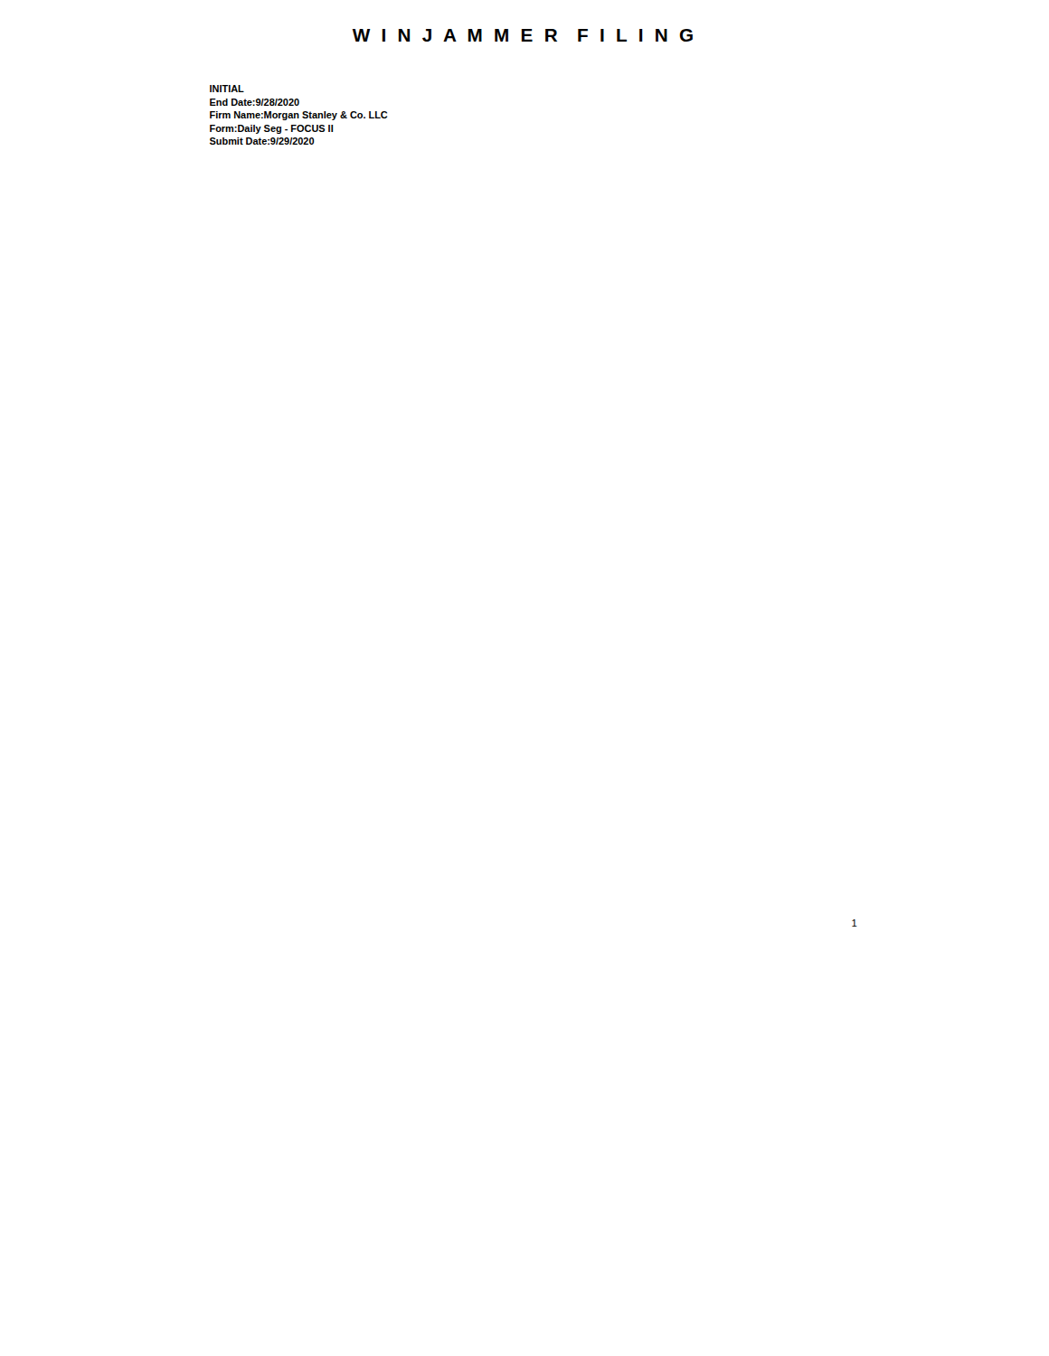W I N J A M M E R F I L I N G
INITIAL
End Date:9/28/2020
Firm Name:Morgan Stanley & Co. LLC
Form:Daily Seg - FOCUS II
Submit Date:9/29/2020
1